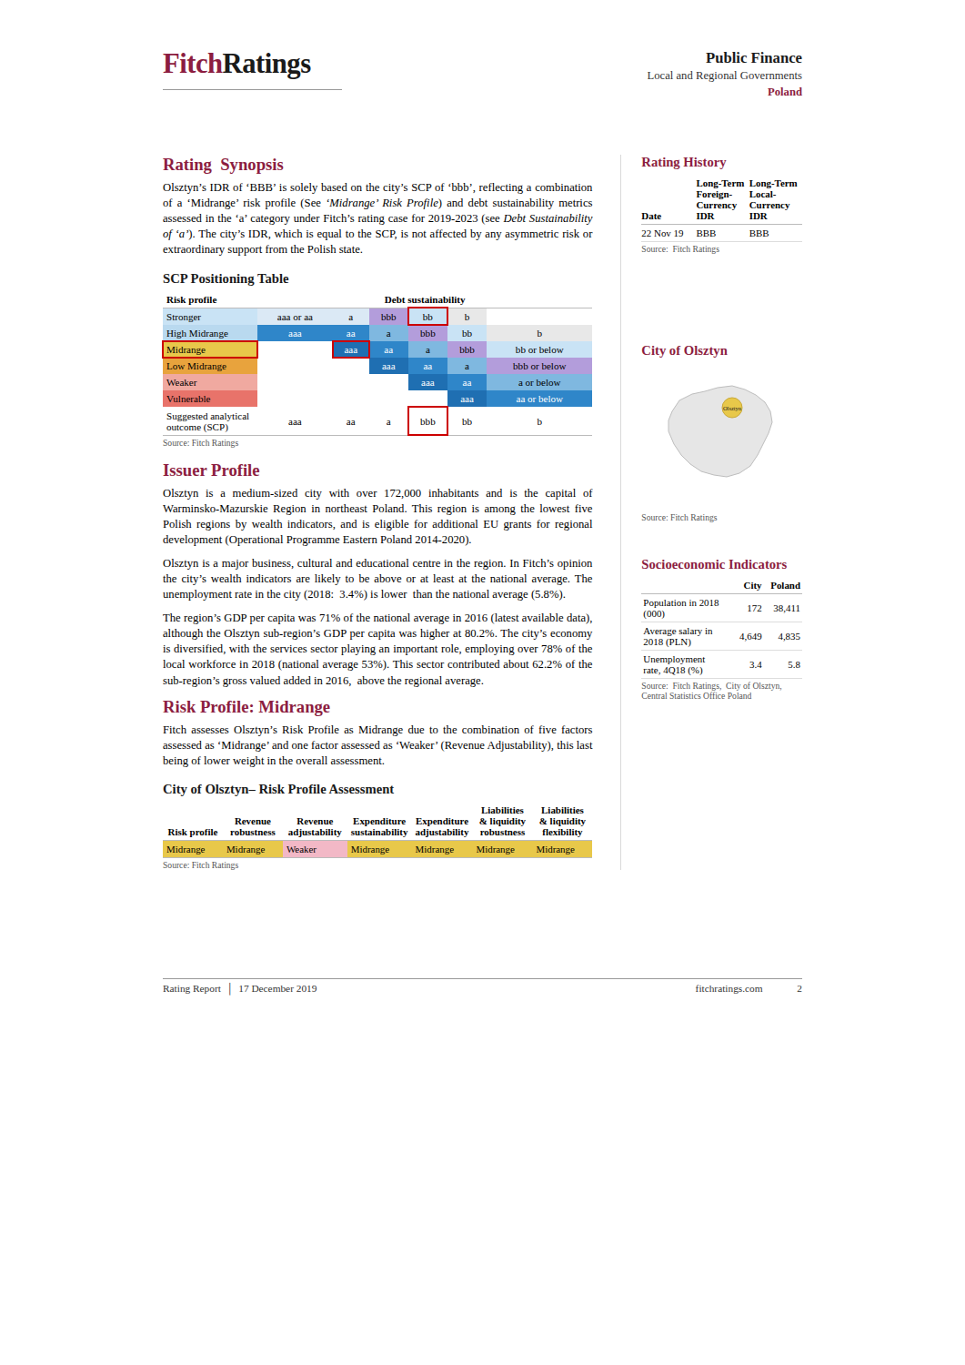Fitch Ratings
Public Finance
Local and Regional Governments
Poland
Rating Synopsis
Olsztyn’s IDR of ‘BBB’ is solely based on the city’s SCP of ‘bbb’, reflecting a combination of a ‘Midrange’ risk profile (See ‘Midrange’ Risk Profile) and debt sustainability metrics assessed in the ‘a’ category under Fitch’s rating case for 2019-2023 (see Debt Sustainability of ‘a’). The city’s IDR, which is equal to the SCP, is not affected by any asymmetric risk or extraordinary support from the Polish state.
SCP Positioning Table
| Risk profile | Debt sustainability |
| --- | --- |
| Stronger | aaa or aa | a | bbb | bb | b | |
| High Midrange | aaa | aa | a | bbb | bb | b |
| Midrange | | aaa | aa | a | bbb | bb or below |
| Low Midrange | | | aaa | aa | a | bbb or below |
| Weaker | | | | aaa | aa | a or below |
| Vulnerable | | | | | aaa | aa or below |
| Suggested analytical outcome (SCP) | aaa | aa | a | bbb | bb | b |
Source: Fitch Ratings
Issuer Profile
Olsztyn is a medium-sized city with over 172,000 inhabitants and is the capital of Warminsko-Mazurskie Region in northeast Poland. This region is among the lowest five Polish regions by wealth indicators, and is eligible for additional EU grants for regional development (Operational Programme Eastern Poland 2014-2020).
Olsztyn is a major business, cultural and educational centre in the region. In Fitch’s opinion the city’s wealth indicators are likely to be above or at least at the national average. The unemployment rate in the city (2018: 3.4%) is lower than the national average (5.8%).
The region’s GDP per capita was 71% of the national average in 2016 (latest available data), although the Olsztyn sub-region’s GDP per capita was higher at 80.2%. The city’s economy is diversified, with the services sector playing an important role, employing over 78% of the local workforce in 2018 (national average 53%). This sector contributed about 62.2% of the sub-region’s gross valued added in 2016, above the regional average.
Risk Profile: Midrange
Fitch assesses Olsztyn’s Risk Profile as Midrange due to the combination of five factors assessed as ‘Midrange’ and one factor assessed as ‘Weaker’ (Revenue Adjustability), this last being of lower weight in the overall assessment.
City of Olsztyn– Risk Profile Assessment
| Risk profile | Revenue robustness | Revenue adjustability | Expenditure sustainability | Expenditure adjustability | Liabilities & liquidity robustness | Liabilities & liquidity flexibility |
| --- | --- | --- | --- | --- | --- | --- |
| Midrange | Midrange | Weaker | Midrange | Midrange | Midrange | Midrange |
Source: Fitch Ratings
Rating History
| Date | Long-Term Foreign-Currency IDR | Long-Term Local-Currency IDR |
| --- | --- | --- |
| 22 Nov 19 | BBB | BBB |
Source: Fitch Ratings
City of Olsztyn
Olsztyn
Source: Fitch Ratings
Socioeconomic Indicators
| | City | Poland |
| --- | --- | --- |
| Population in 2018 (000) | 172 | 38,411 |
| Average salary in 2018 (PLN) | 4,649 | 4,835 |
| Unemployment rate, 4Q18 (%) | 3.4 | 5.8 |
Source: Fitch Ratings, City of Olsztyn, Central Statistics Office Poland
Rating Report │ 17 December 2019
fitchratings.com2